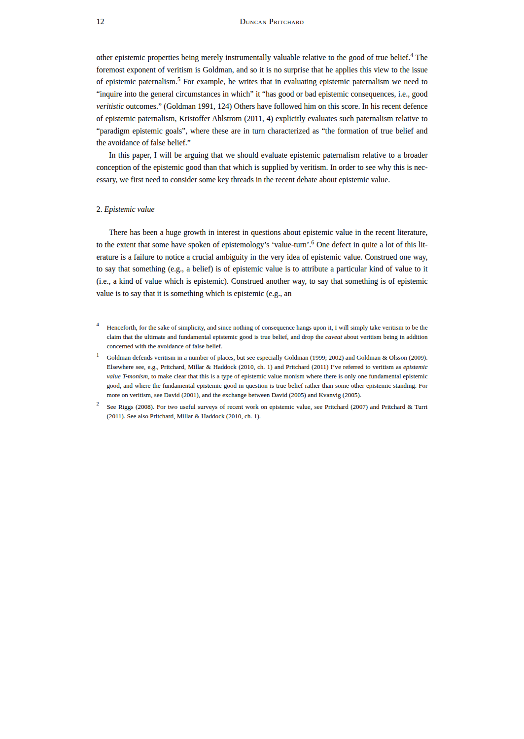12 Duncan Pritchard
other epistemic properties being merely instrumentally valuable relative to the good of true belief.4 The foremost exponent of veritism is Goldman, and so it is no surprise that he applies this view to the issue of epistemic paternalism.5 For example, he writes that in evaluating epistemic paternalism we need to “inquire into the general circumstances in which” it “has good or bad epistemic consequences, i.e., good veritistic outcomes.” (Goldman 1991, 124) Others have followed him on this score. In his recent defence of epistemic paternalism, Kristoffer Ahlstrom (2011, 4) explicitly evaluates such paternalism relative to “paradigm epistemic goals”, where these are in turn characterized as “the formation of true belief and the avoidance of false belief.”
In this paper, I will be arguing that we should evaluate epistemic paternalism relative to a broader conception of the epistemic good than that which is supplied by veritism. In order to see why this is necessary, we first need to consider some key threads in the recent debate about epistemic value.
2. Epistemic value
There has been a huge growth in interest in questions about epistemic value in the recent literature, to the extent that some have spoken of epistemology’s ‘value-turn’.6 One defect in quite a lot of this literature is a failure to notice a crucial ambiguity in the very idea of epistemic value. Construed one way, to say that something (e.g., a belief) is of epistemic value is to attribute a particular kind of value to it (i.e., a kind of value which is epistemic). Construed another way, to say that something is of epistemic value is to say that it is something which is epistemic (e.g., an
Henceforth, for the sake of simplicity, and since nothing of consequence hangs upon it, I will simply take veritism to be the claim that the ultimate and fundamental epistemic good is true belief, and drop the caveat about veritism being in addition concerned with the avoidance of false belief.
Goldman defends veritism in a number of places, but see especially Goldman (1999; 2002) and Goldman & Olsson (2009). Elsewhere see, e.g., Pritchard, Millar & Haddock (2010, ch. 1) and Pritchard (2011) I’ve referred to veritism as epistemic value T-monism, to make clear that this is a type of epistemic value monism where there is only one fundamental epistemic good, and where the fundamental epistemic good in question is true belief rather than some other epistemic standing. For more on veritism, see David (2001), and the exchange between David (2005) and Kvanvig (2005).
See Riggs (2008). For two useful surveys of recent work on epistemic value, see Pritchard (2007) and Pritchard & Turri (2011). See also Pritchard, Millar & Haddock (2010, ch. 1).